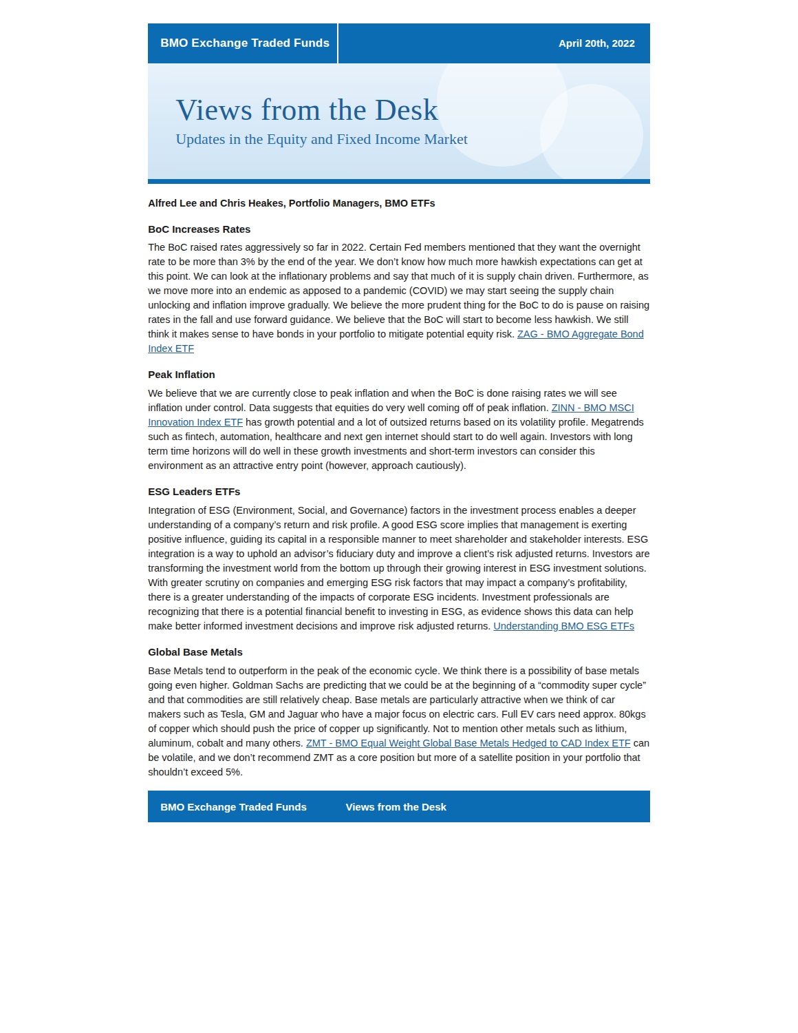BMO Exchange Traded Funds
April 20th, 2022
Views from the Desk
Updates in the Equity and Fixed Income Market
Alfred Lee and Chris Heakes, Portfolio Managers, BMO ETFs
BoC Increases Rates
The BoC raised rates aggressively so far in 2022. Certain Fed members mentioned that they want the overnight rate to be more than 3% by the end of the year. We don’t know how much more hawkish expectations can get at this point. We can look at the inflationary problems and say that much of it is supply chain driven. Furthermore, as we move more into an endemic as apposed to a pandemic (COVID) we may start seeing the supply chain unlocking and inflation improve gradually. We believe the more prudent thing for the BoC to do is pause on raising rates in the fall and use forward guidance. We believe that the BoC will start to become less hawkish. We still think it makes sense to have bonds in your portfolio to mitigate potential equity risk. ZAG - BMO Aggregate Bond Index ETF
Peak Inflation
We believe that we are currently close to peak inflation and when the BoC is done raising rates we will see inflation under control. Data suggests that equities do very well coming off of peak inflation. ZINN - BMO MSCI Innovation Index ETF has growth potential and a lot of outsized returns based on its volatility profile. Megatrends such as fintech, automation, healthcare and next gen internet should start to do well again. Investors with long term time horizons will do well in these growth investments and short-term investors can consider this environment as an attractive entry point (however, approach cautiously).
ESG Leaders ETFs
Integration of ESG (Environment, Social, and Governance) factors in the investment process enables a deeper understanding of a company’s return and risk profile. A good ESG score implies that management is exerting positive influence, guiding its capital in a responsible manner to meet shareholder and stakeholder interests. ESG integration is a way to uphold an advisor’s fiduciary duty and improve a client’s risk adjusted returns. Investors are transforming the investment world from the bottom up through their growing interest in ESG investment solutions. With greater scrutiny on companies and emerging ESG risk factors that may impact a company’s profitability, there is a greater understanding of the impacts of corporate ESG incidents. Investment professionals are recognizing that there is a potential financial benefit to investing in ESG, as evidence shows this data can help make better informed investment decisions and improve risk adjusted returns. Understanding BMO ESG ETFs
Global Base Metals
Base Metals tend to outperform in the peak of the economic cycle. We think there is a possibility of base metals going even higher. Goldman Sachs are predicting that we could be at the beginning of a “commodity super cycle” and that commodities are still relatively cheap. Base metals are particularly attractive when we think of car makers such as Tesla, GM and Jaguar who have a major focus on electric cars. Full EV cars need approx. 80kgs of copper which should push the price of copper up significantly. Not to mention other metals such as lithium, aluminum, cobalt and many others. ZMT - BMO Equal Weight Global Base Metals Hedged to CAD Index ETF can be volatile, and we don’t recommend ZMT as a core position but more of a satellite position in your portfolio that shouldn’t exceed 5%.
BMO Exchange Traded Funds
Views from the Desk